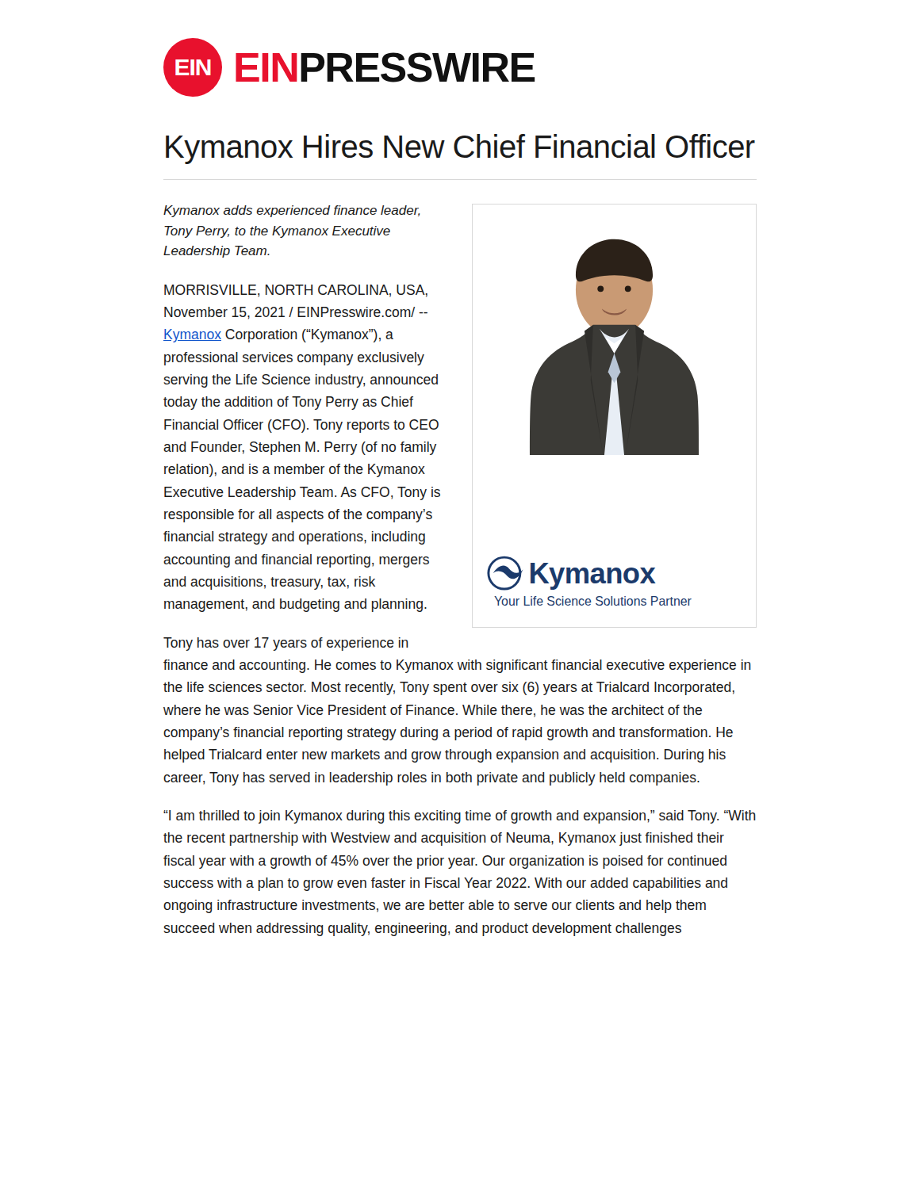EIN
EIN PRESSWIRE
Kymanox Hires New Chief Financial Officer
Kymanox Your Life Science Solutions Partner
Kymanox adds experienced finance leader, Tony Perry, to the Kymanox Executive Leadership Team.
MORRISVILLE, NORTH CAROLINA, USA, November 15, 2021 / EINPresswire.com/ -- Kymanox Corporation (“Kymanox”), a professional services company exclusively serving the Life Science industry, announced today the addition of Tony Perry as Chief Financial Officer (CFO). Tony reports to CEO and Founder, Stephen M. Perry (of no family relation), and is a member of the Kymanox Executive Leadership Team. As CFO, Tony is responsible for all aspects of the company’s financial strategy and operations, including accounting and financial reporting, mergers and acquisitions, treasury, tax, risk management, and budgeting and planning.
Tony has over 17 years of experience in finance and accounting. He comes to Kymanox with significant financial executive experience in the life sciences sector. Most recently, Tony spent over six (6) years at Trialcard Incorporated, where he was Senior Vice President of Finance. While there, he was the architect of the company’s financial reporting strategy during a period of rapid growth and transformation. He helped Trialcard enter new markets and grow through expansion and acquisition. During his career, Tony has served in leadership roles in both private and publicly held companies.
“I am thrilled to join Kymanox during this exciting time of growth and expansion,” said Tony. “With the recent partnership with Westview and acquisition of Neuma, Kymanox just finished their fiscal year with a growth of 45% over the prior year. Our organization is poised for continued success with a plan to grow even faster in Fiscal Year 2022. With our added capabilities and ongoing infrastructure investments, we are better able to serve our clients and help them succeed when addressing quality, engineering, and product development challenges